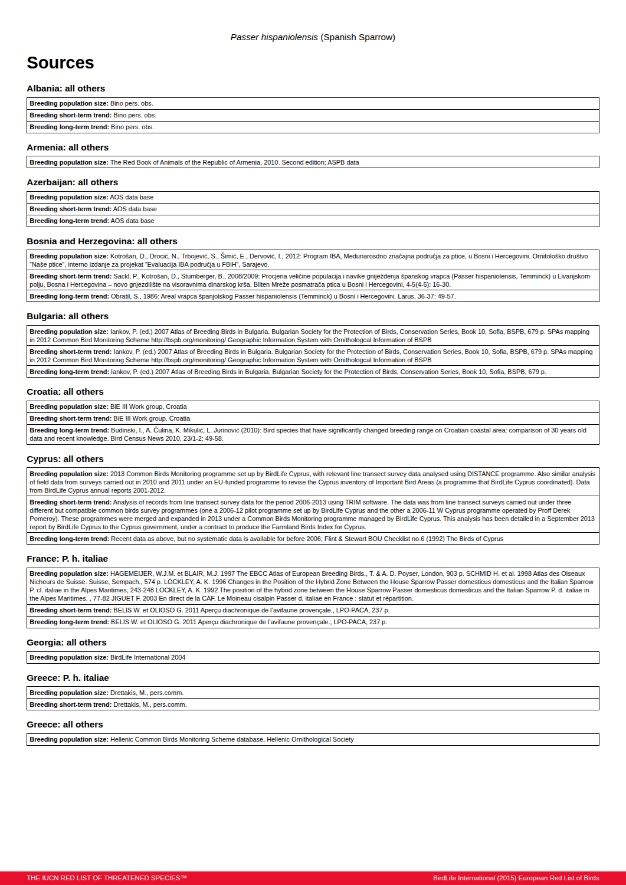Passer hispaniolensis (Spanish Sparrow)
Sources
Albania: all others
| Breeding population size: Bino pers. obs. |
| Breeding short-term trend: Bino pers. obs. |
| Breeding long-term trend: Bino pers. obs. |
Armenia: all others
| Breeding population size: The Red Book of Animals of the Republic of Armenia, 2010. Second edition; ASPB data |
Azerbaijan: all others
| Breeding population size: AOS data base |
| Breeding short-term trend: AOS data base |
| Breeding long-term trend: AOS data base |
Bosnia and Herzegovina: all others
| Breeding population size: Kotrošan, D., Drocić, N., Trbojević, S., Šimić, E., Dervović, I., 2012: Program IBA, Međunarosdno značajna područja za ptice, u Bosni i Hercegovini. Ornitološko društvo “Naše ptice”, interno izdanje za projekat “Evaluacija IBA područja u FBiH”, Sarajevo. |
| Breeding short-term trend: Sackl, P., Kotrošan, D., Stumberger, B., 2008/2009: Procjena veličine populacija i navike gniježđenja španskog vrapca (Passer hispaniolensis, Temminck) u Livanjskom polju, Bosna i Hercegovina – novo gnjezdilište na visoravnima dinarskog krša. Bilten Mreže posmatrača ptica u Bosni i Hercegovini, 4-5(4-5): 16-30. |
| Breeding long-term trend: Obratil, S., 1986: Areal vrapca španjolskog Passer hispaniolensis (Temminck) u Bosni i Hercegovini. Larus, 36-37: 49-57. |
Bulgaria: all others
| Breeding population size: Iankov, P. (ed.) 2007 Atlas of Breeding Birds in Bulgaria. Bulgarian Society for the Protection of Birds, Conservation Series, Book 10, Sofia, BSPB, 679 p. SPAs mapping in 2012 Common Bird Monitoring Scheme http://bspb.org/monitoring/ Geographic Information System with Ornithologcal Information of BSPB |
| Breeding short-term trend: Iankov, P. (ed.) 2007 Atlas of Breeding Birds in Bulgaria. Bulgarian Society for the Protection of Birds, Conservation Series, Book 10, Sofia, BSPB, 679 p. SPAs mapping in 2012 Common Bird Monitoring Scheme http://bspb.org/monitoring/ Geographic Information System with Ornithologcal Information of BSPB |
| Breeding long-term trend: Iankov, P. (ed.) 2007 Atlas of Breeding Birds in Bulgaria. Bulgarian Society for the Protection of Birds, Conservation Series, Book 10, Sofia, BSPB, 679 p. |
Croatia: all others
| Breeding population size: BiE III Work group, Croatia |
| Breeding short-term trend: BiE III Work group, Croatia |
| Breeding long-term trend: Budinski, I., A. Čulina, K. Mikulić, L. Jurinović (2010): Bird species that have significantly changed breeding range on Croatian coastal area: comparison of 30 years old data and recent knowledge. Bird Census News 2010, 23/1-2: 49-58. |
Cyprus: all others
| Breeding population size: 2013 Common Birds Monitoring programme set up by BirdLife Cyprus, with relevant line transect survey data analysed using DISTANCE programme. Also similar analysis of field data from surveys carried out in 2010 and 2011 under an EU-funded programme to revise the Cyprus inventory of Important Bird Areas (a programme that BirdLife Cyprus coordinated). Data from BirdLife Cyprus annual reports 2001-2012. |
| Breeding short-term trend: Analysis of records from line transect survey data for the period 2006-2013 using TRIM software. The data was from line transect surveys carried out under three different but compatible common birds survey programmes (one a 2006-12 pilot programme set up by BirdLife Cyprus and the other a 2006-11 W Cyprus programme operated by Proff Derek Pomeroy). These programmes were merged and expanded in 2013 under a Common Birds Monitoring programme managed by BirdLife Cyprus. This analysis has been detailed in a September 2013 report by BirdLife Cyprus to the Cyprus government, under a contract to produce the Farmland Birds Index for Cyprus. |
| Breeding long-term trend: Recent data as above, but no systematic data is available for before 2006; Flint & Stewart BOU Checklist no.6 (1992) The Birds of Cyprus |
France: P. h. italiae
| Breeding population size: HAGEMEIJER, W.J.M. et BLAIR, M.J. 1997 The EBCC Atlas of European Breeding Birds., T. & A. D. Poyser, London, 903 p. SCHMID H. et al. 1998 Atlas des Oiseaux Nicheurs de Suisse. Suisse, Sempach., 574 p. LOCKLEY, A. K. 1996 Changes in the Position of the Hybrid Zone Between the House Sparrow Passer domesticus domesticus and the Italian Sparrow P. cl. italiae in the Alpes Maritimes, 243-248 LOCKLEY, A. K. 1992 The position of the hybrid zone between the House Sparrow Passer domesticus domesticus and the Italian Sparrow P. d. italiae in the Alpes Maritimes. , 77-82 JIGUET F. 2003 En direct de la CAF. Le Moineau cisalpin Passer d. italiae en France : statut et répartition. |
| Breeding short-term trend: BELIS W. et OLIOSO G. 2011 Aperçu diachronique de l’avifaune provençale., LPO-PACA, 237 p. |
| Breeding long-term trend: BELIS W. et OLIOSO G. 2011 Aperçu diachronique de l’avifaune provençale., LPO-PACA, 237 p. |
Georgia: all others
| Breeding population size: BirdLife International 2004 |
Greece: P. h. italiae
| Breeding population size: Drettakis, M., pers.comm. |
| Breeding short-term trend: Drettakis, M., pers.comm. |
Greece: all others
| Breeding population size: Hellenic Common Birds Monitoring Scheme database, Hellenic Ornithological Society |
THE IUCN RED LIST OF THREATENED SPECIES™ BirdLife International (2015) European Red List of Birds